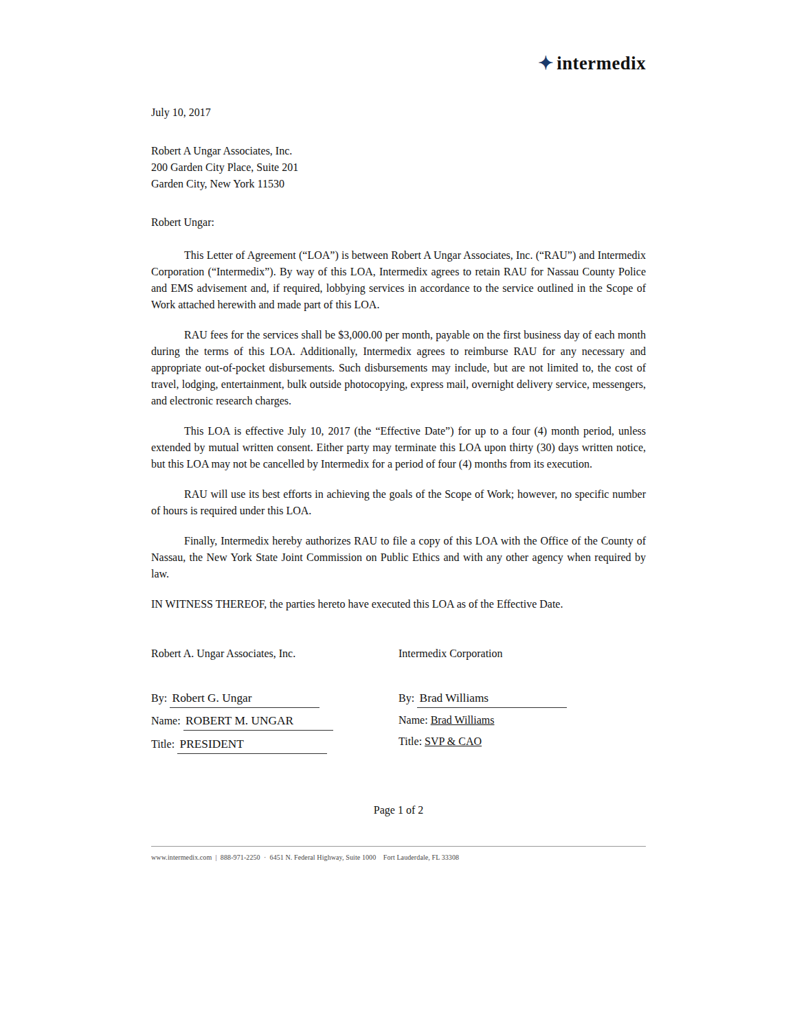✦intermedix
July 10, 2017
Robert A Ungar Associates, Inc.
200 Garden City Place, Suite 201
Garden City, New York 11530
Robert Ungar:
This Letter of Agreement (“LOA”) is between Robert A Ungar Associates, Inc. (“RAU”) and Intermedix Corporation (“Intermedix”). By way of this LOA, Intermedix agrees to retain RAU for Nassau County Police and EMS advisement and, if required, lobbying services in accordance to the service outlined in the Scope of Work attached herewith and made part of this LOA.
RAU fees for the services shall be $3,000.00 per month, payable on the first business day of each month during the terms of this LOA. Additionally, Intermedix agrees to reimburse RAU for any necessary and appropriate out-of-pocket disbursements. Such disbursements may include, but are not limited to, the cost of travel, lodging, entertainment, bulk outside photocopying, express mail, overnight delivery service, messengers, and electronic research charges.
This LOA is effective July 10, 2017 (the “Effective Date”) for up to a four (4) month period, unless extended by mutual written consent. Either party may terminate this LOA upon thirty (30) days written notice, but this LOA may not be cancelled by Intermedix for a period of four (4) months from its execution.
RAU will use its best efforts in achieving the goals of the Scope of Work; however, no specific number of hours is required under this LOA.
Finally, Intermedix hereby authorizes RAU to file a copy of this LOA with the Office of the County of Nassau, the New York State Joint Commission on Public Ethics and with any other agency when required by law.
IN WITNESS THEREOF, the parties hereto have executed this LOA as of the Effective Date.
| Robert A. Ungar Associates, Inc. By: Robert G. Ungar Name: ROBERT M. UNGAR Title: PRESIDENT | Intermedix Corporation By: Brad Williams Name: Brad Williams Title: SVP & CAO |
Page 1 of 2
www.intermedix.com | 888-971-2250 · 6451 N. Federal Highway, Suite 1000 Fort Lauderdale, FL 33308